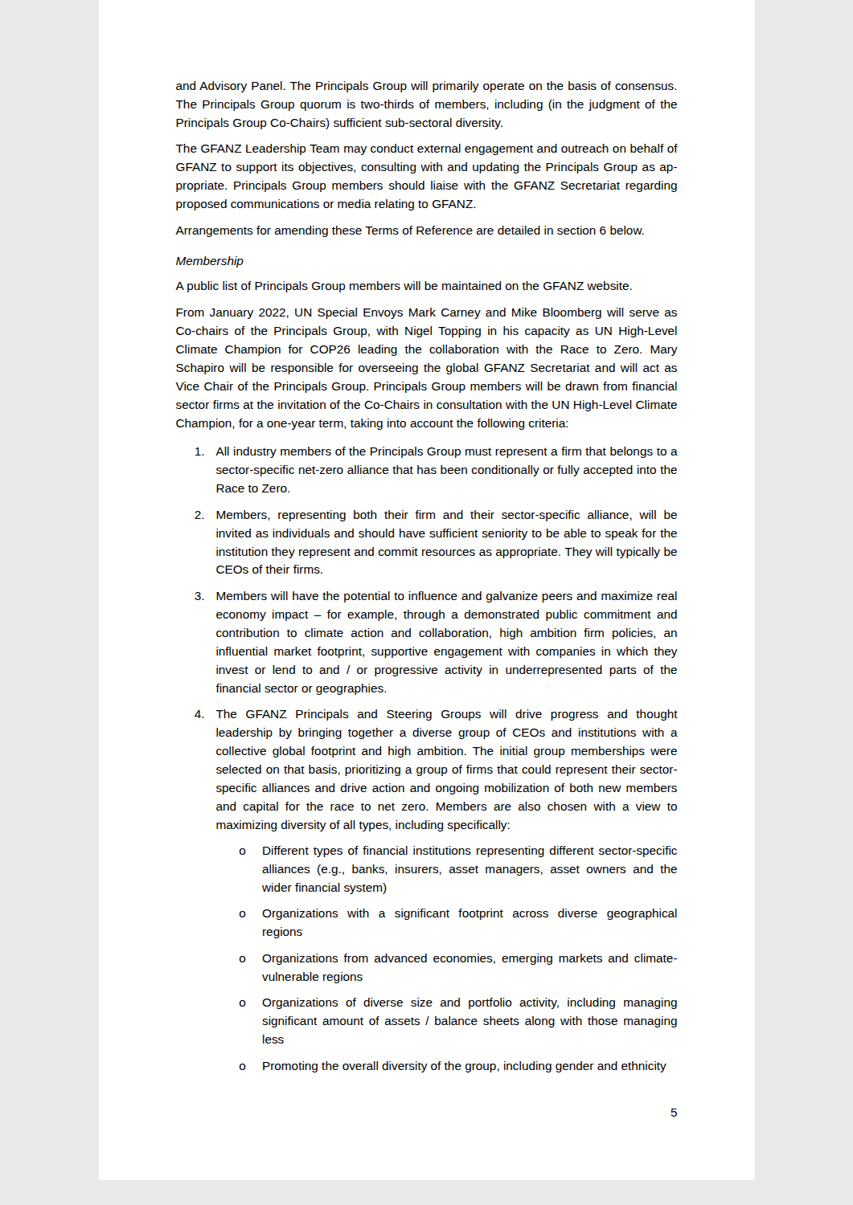and Advisory Panel. The Principals Group will primarily operate on the basis of consensus. The Principals Group quorum is two-thirds of members, including (in the judgment of the Principals Group Co-Chairs) sufficient sub-sectoral diversity.
The GFANZ Leadership Team may conduct external engagement and outreach on behalf of GFANZ to support its objectives, consulting with and updating the Principals Group as appropriate. Principals Group members should liaise with the GFANZ Secretariat regarding proposed communications or media relating to GFANZ.
Arrangements for amending these Terms of Reference are detailed in section 6 below.
Membership
A public list of Principals Group members will be maintained on the GFANZ website.
From January 2022, UN Special Envoys Mark Carney and Mike Bloomberg will serve as Co-chairs of the Principals Group, with Nigel Topping in his capacity as UN High-Level Climate Champion for COP26 leading the collaboration with the Race to Zero. Mary Schapiro will be responsible for overseeing the global GFANZ Secretariat and will act as Vice Chair of the Principals Group. Principals Group members will be drawn from financial sector firms at the invitation of the Co-Chairs in consultation with the UN High-Level Climate Champion, for a one-year term, taking into account the following criteria:
All industry members of the Principals Group must represent a firm that belongs to a sector-specific net-zero alliance that has been conditionally or fully accepted into the Race to Zero.
Members, representing both their firm and their sector-specific alliance, will be invited as individuals and should have sufficient seniority to be able to speak for the institution they represent and commit resources as appropriate. They will typically be CEOs of their firms.
Members will have the potential to influence and galvanize peers and maximize real economy impact – for example, through a demonstrated public commitment and contribution to climate action and collaboration, high ambition firm policies, an influential market footprint, supportive engagement with companies in which they invest or lend to and / or progressive activity in underrepresented parts of the financial sector or geographies.
The GFANZ Principals and Steering Groups will drive progress and thought leadership by bringing together a diverse group of CEOs and institutions with a collective global footprint and high ambition. The initial group memberships were selected on that basis, prioritizing a group of firms that could represent their sector-specific alliances and drive action and ongoing mobilization of both new members and capital for the race to net zero. Members are also chosen with a view to maximizing diversity of all types, including specifically:
Different types of financial institutions representing different sector-specific alliances (e.g., banks, insurers, asset managers, asset owners and the wider financial system)
Organizations with a significant footprint across diverse geographical regions
Organizations from advanced economies, emerging markets and climate-vulnerable regions
Organizations of diverse size and portfolio activity, including managing significant amount of assets / balance sheets along with those managing less
Promoting the overall diversity of the group, including gender and ethnicity
5